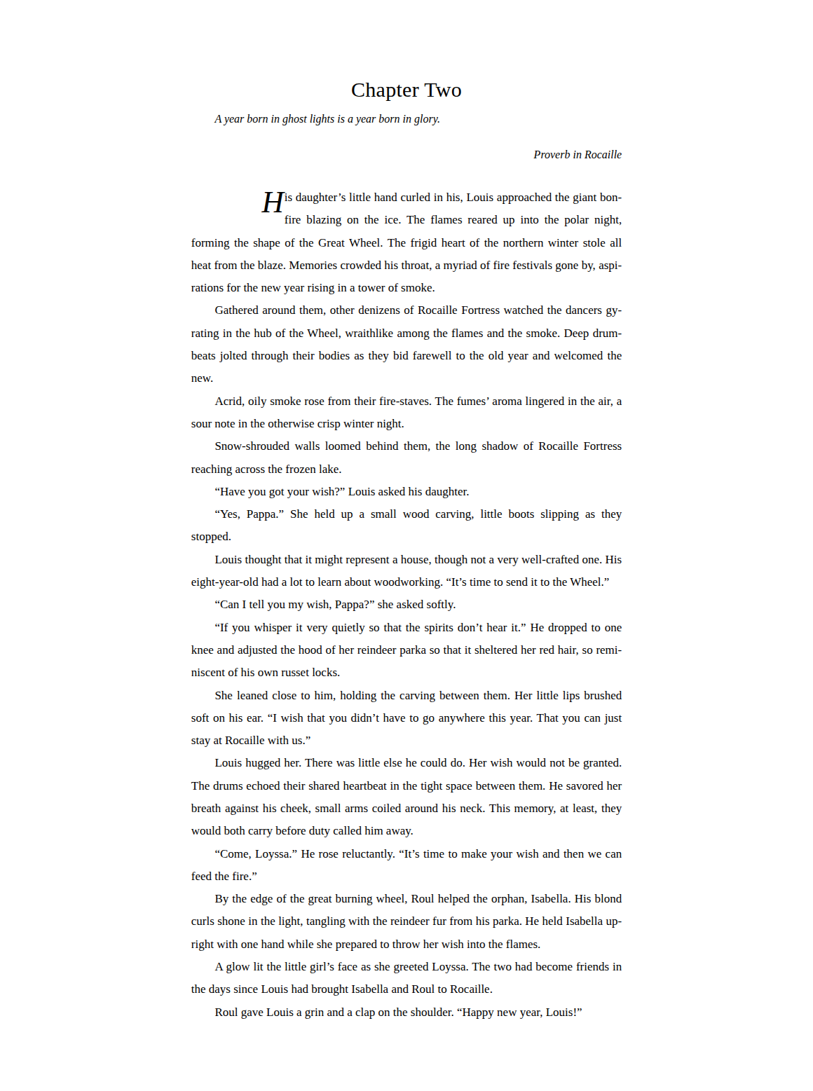Chapter Two
A year born in ghost lights is a year born in glory.
Proverb in Rocaille
His daughter’s little hand curled in his, Louis approached the giant bonfire blazing on the ice. The flames reared up into the polar night, forming the shape of the Great Wheel. The frigid heart of the northern winter stole all heat from the blaze. Memories crowded his throat, a myriad of fire festivals gone by, aspirations for the new year rising in a tower of smoke.
Gathered around them, other denizens of Rocaille Fortress watched the dancers gyrating in the hub of the Wheel, wraithlike among the flames and the smoke. Deep drumbeats jolted through their bodies as they bid farewell to the old year and welcomed the new.
Acrid, oily smoke rose from their fire-staves. The fumes’ aroma lingered in the air, a sour note in the otherwise crisp winter night.
Snow-shrouded walls loomed behind them, the long shadow of Rocaille Fortress reaching across the frozen lake.
“Have you got your wish?” Louis asked his daughter.
“Yes, Pappa.” She held up a small wood carving, little boots slipping as they stopped.
Louis thought that it might represent a house, though not a very well-crafted one. His eight-year-old had a lot to learn about woodworking. “It’s time to send it to the Wheel.”
“Can I tell you my wish, Pappa?” she asked softly.
“If you whisper it very quietly so that the spirits don’t hear it.” He dropped to one knee and adjusted the hood of her reindeer parka so that it sheltered her red hair, so reminiscent of his own russet locks.
She leaned close to him, holding the carving between them. Her little lips brushed soft on his ear. “I wish that you didn’t have to go anywhere this year. That you can just stay at Rocaille with us.”
Louis hugged her. There was little else he could do. Her wish would not be granted. The drums echoed their shared heartbeat in the tight space between them. He savored her breath against his cheek, small arms coiled around his neck. This memory, at least, they would both carry before duty called him away.
“Come, Loyssa.” He rose reluctantly. “It’s time to make your wish and then we can feed the fire.”
By the edge of the great burning wheel, Roul helped the orphan, Isabella. His blond curls shone in the light, tangling with the reindeer fur from his parka. He held Isabella upright with one hand while she prepared to throw her wish into the flames.
A glow lit the little girl’s face as she greeted Loyssa. The two had become friends in the days since Louis had brought Isabella and Roul to Rocaille.
Roul gave Louis a grin and a clap on the shoulder. “Happy new year, Louis!”